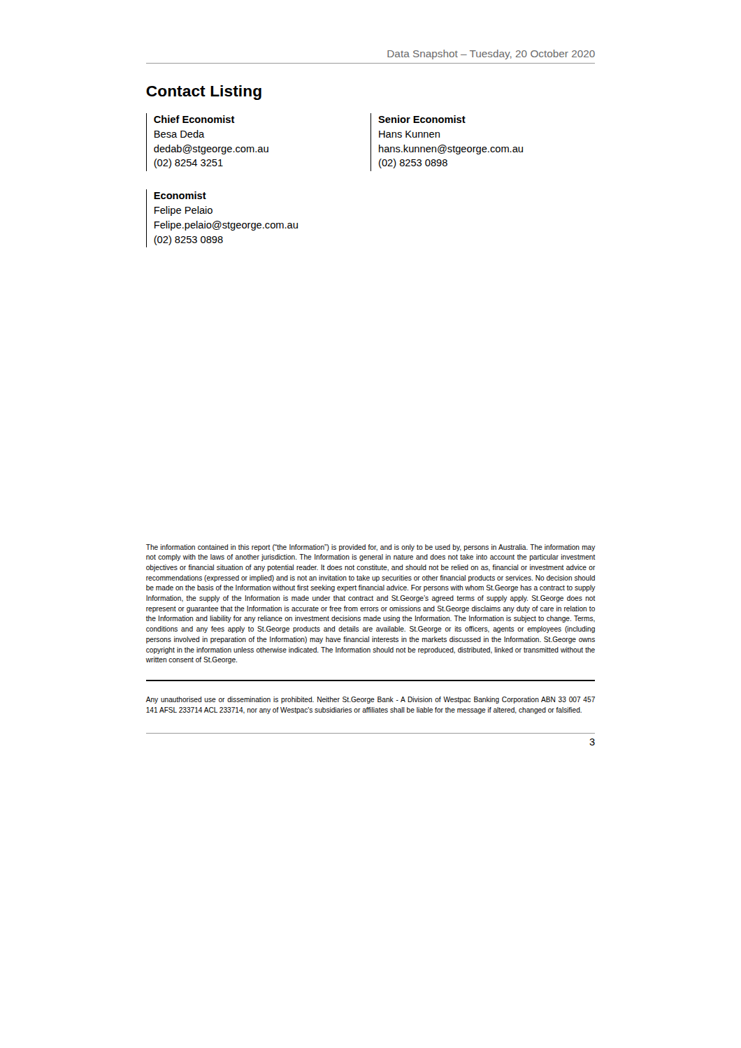Data Snapshot – Tuesday, 20 October 2020
Contact Listing
Chief Economist
Besa Deda
dedab@stgeorge.com.au
(02) 8254 3251
Senior Economist
Hans Kunnen
hans.kunnen@stgeorge.com.au
(02) 8253 0898
Economist
Felipe Pelaio
Felipe.pelaio@stgeorge.com.au
(02) 8253 0898
The information contained in this report (“the Information”) is provided for, and is only to be used by, persons in Australia. The information may not comply with the laws of another jurisdiction. The Information is general in nature and does not take into account the particular investment objectives or financial situation of any potential reader. It does not constitute, and should not be relied on as, financial or investment advice or recommendations (expressed or implied) and is not an invitation to take up securities or other financial products or services. No decision should be made on the basis of the Information without first seeking expert financial advice. For persons with whom St.George has a contract to supply Information, the supply of the Information is made under that contract and St.George’s agreed terms of supply apply. St.George does not represent or guarantee that the Information is accurate or free from errors or omissions and St.George disclaims any duty of care in relation to the Information and liability for any reliance on investment decisions made using the Information. The Information is subject to change. Terms, conditions and any fees apply to St.George products and details are available. St.George or its officers, agents or employees (including persons involved in preparation of the Information) may have financial interests in the markets discussed in the Information. St.George owns copyright in the information unless otherwise indicated. The Information should not be reproduced, distributed, linked or transmitted without the written consent of St.George.
Any unauthorised use or dissemination is prohibited. Neither St.George Bank - A Division of Westpac Banking Corporation ABN 33 007 457 141 AFSL 233714 ACL 233714, nor any of Westpac's subsidiaries or affiliates shall be liable for the message if altered, changed or falsified.
3